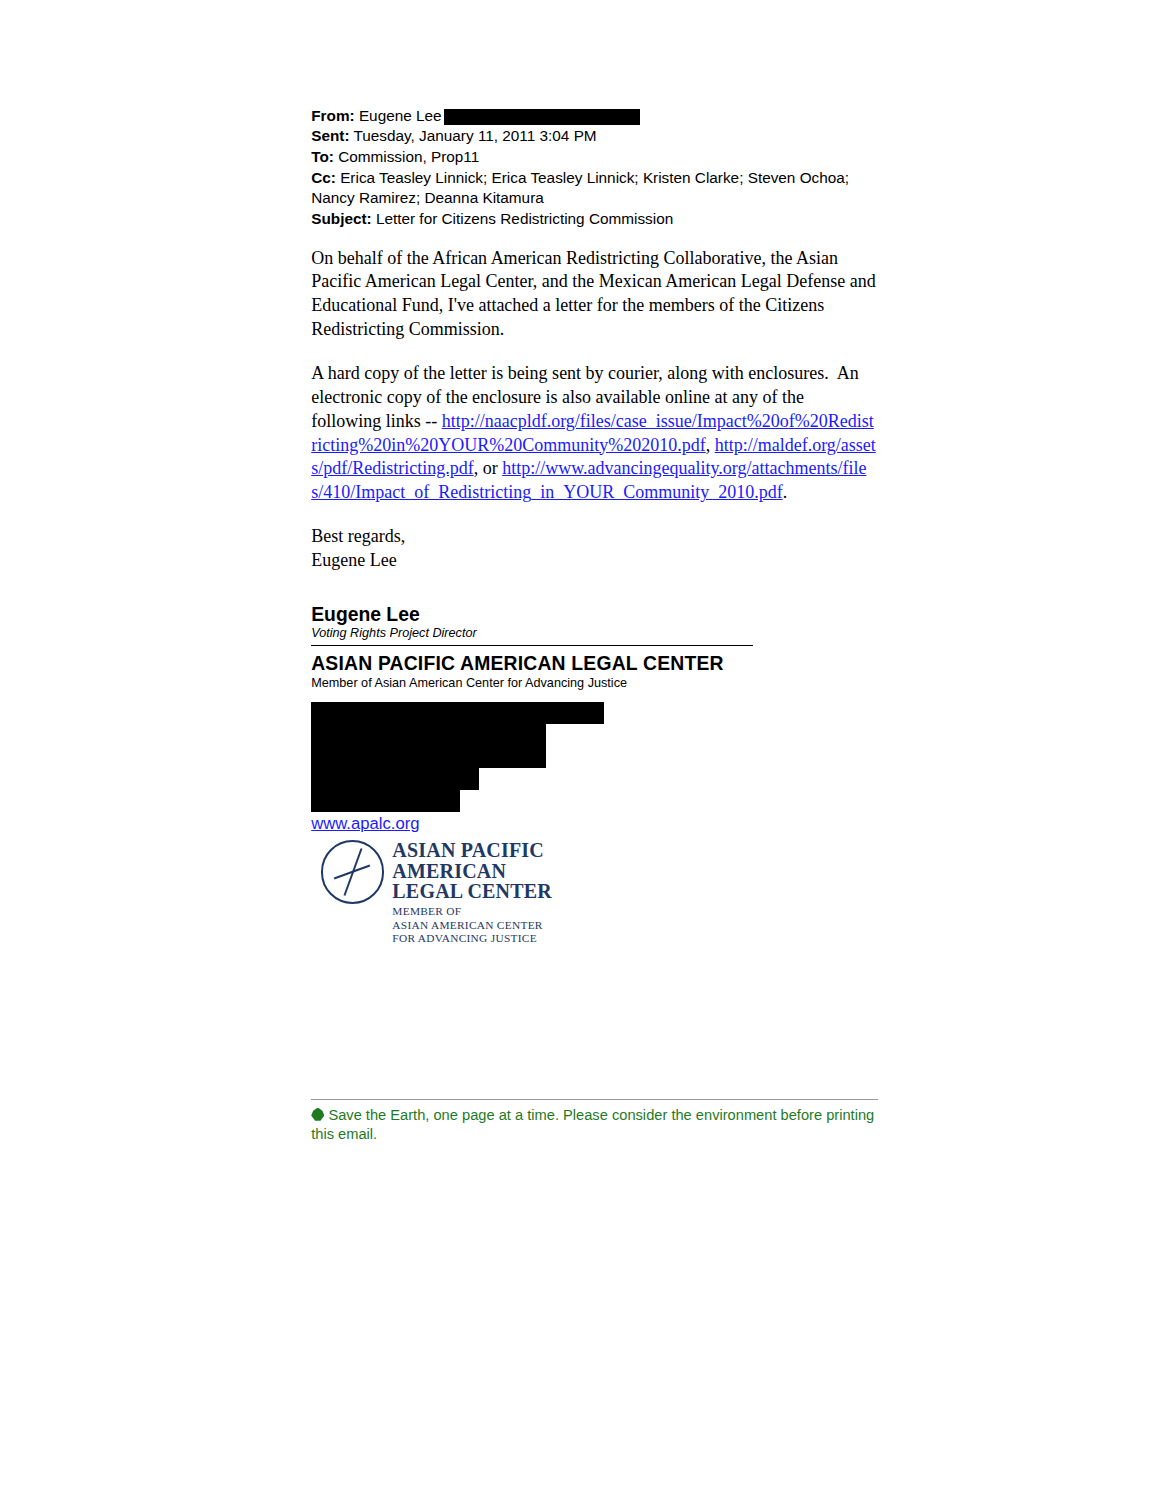From: Eugene Lee
Sent: Tuesday, January 11, 2011 3:04 PM
To: Commission, Prop11
Cc: Erica Teasley Linnick; Erica Teasley Linnick; Kristen Clarke; Steven Ochoa; Nancy Ramirez; Deanna Kitamura
Subject: Letter for Citizens Redistricting Commission
On behalf of the African American Redistricting Collaborative, the Asian Pacific American Legal Center, and the Mexican American Legal Defense and Educational Fund, I've attached a letter for the members of the Citizens Redistricting Commission.
A hard copy of the letter is being sent by courier, along with enclosures. An electronic copy of the enclosure is also available online at any of the following links -- http://naacpldf.org/files/case_issue/Impact%20of%20Redistricting%20in%20YOUR%20Community%202010.pdf, http://maldef.org/assets/pdf/Redistricting.pdf, or http://www.advancingequality.org/attachments/files/410/Impact_of_Redistricting_in_YOUR_Community_2010.pdf.
Best regards,
Eugene Lee
Eugene Lee
Voting Rights Project Director
ASIAN PACIFIC AMERICAN LEGAL CENTER
Member of Asian American Center for Advancing Justice
www.apalc.org
ASIAN PACIFIC AMERICAN
LEGAL CENTER
MEMBER OF
ASIAN AMERICAN CENTER
FOR ADVANCING JUSTICE
Save the Earth, one page at a time. Please consider the environment before printing this email.